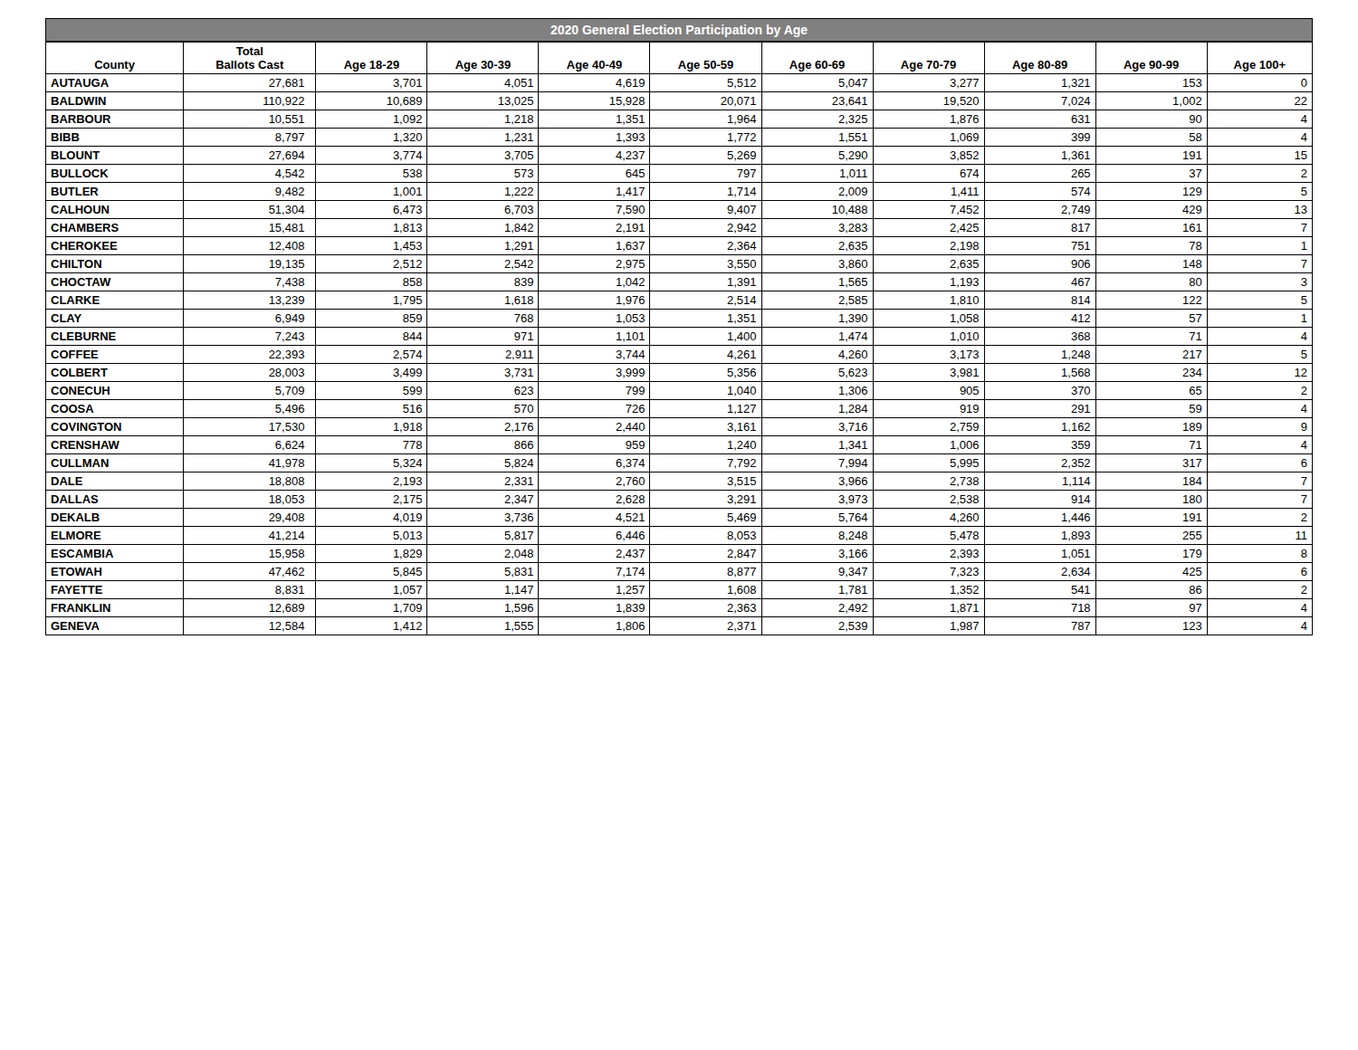2020 General Election Participation by Age
| County | Total Ballots Cast | Age 18-29 | Age 30-39 | Age 40-49 | Age 50-59 | Age 60-69 | Age 70-79 | Age 80-89 | Age 90-99 | Age 100+ |
| --- | --- | --- | --- | --- | --- | --- | --- | --- | --- | --- |
| AUTAUGA | 27,681 | 3,701 | 4,051 | 4,619 | 5,512 | 5,047 | 3,277 | 1,321 | 153 | 0 |
| BALDWIN | 110,922 | 10,689 | 13,025 | 15,928 | 20,071 | 23,641 | 19,520 | 7,024 | 1,002 | 22 |
| BARBOUR | 10,551 | 1,092 | 1,218 | 1,351 | 1,964 | 2,325 | 1,876 | 631 | 90 | 4 |
| BIBB | 8,797 | 1,320 | 1,231 | 1,393 | 1,772 | 1,551 | 1,069 | 399 | 58 | 4 |
| BLOUNT | 27,694 | 3,774 | 3,705 | 4,237 | 5,269 | 5,290 | 3,852 | 1,361 | 191 | 15 |
| BULLOCK | 4,542 | 538 | 573 | 645 | 797 | 1,011 | 674 | 265 | 37 | 2 |
| BUTLER | 9,482 | 1,001 | 1,222 | 1,417 | 1,714 | 2,009 | 1,411 | 574 | 129 | 5 |
| CALHOUN | 51,304 | 6,473 | 6,703 | 7,590 | 9,407 | 10,488 | 7,452 | 2,749 | 429 | 13 |
| CHAMBERS | 15,481 | 1,813 | 1,842 | 2,191 | 2,942 | 3,283 | 2,425 | 817 | 161 | 7 |
| CHEROKEE | 12,408 | 1,453 | 1,291 | 1,637 | 2,364 | 2,635 | 2,198 | 751 | 78 | 1 |
| CHILTON | 19,135 | 2,512 | 2,542 | 2,975 | 3,550 | 3,860 | 2,635 | 906 | 148 | 7 |
| CHOCTAW | 7,438 | 858 | 839 | 1,042 | 1,391 | 1,565 | 1,193 | 467 | 80 | 3 |
| CLARKE | 13,239 | 1,795 | 1,618 | 1,976 | 2,514 | 2,585 | 1,810 | 814 | 122 | 5 |
| CLAY | 6,949 | 859 | 768 | 1,053 | 1,351 | 1,390 | 1,058 | 412 | 57 | 1 |
| CLEBURNE | 7,243 | 844 | 971 | 1,101 | 1,400 | 1,474 | 1,010 | 368 | 71 | 4 |
| COFFEE | 22,393 | 2,574 | 2,911 | 3,744 | 4,261 | 4,260 | 3,173 | 1,248 | 217 | 5 |
| COLBERT | 28,003 | 3,499 | 3,731 | 3,999 | 5,356 | 5,623 | 3,981 | 1,568 | 234 | 12 |
| CONECUH | 5,709 | 599 | 623 | 799 | 1,040 | 1,306 | 905 | 370 | 65 | 2 |
| COOSA | 5,496 | 516 | 570 | 726 | 1,127 | 1,284 | 919 | 291 | 59 | 4 |
| COVINGTON | 17,530 | 1,918 | 2,176 | 2,440 | 3,161 | 3,716 | 2,759 | 1,162 | 189 | 9 |
| CRENSHAW | 6,624 | 778 | 866 | 959 | 1,240 | 1,341 | 1,006 | 359 | 71 | 4 |
| CULLMAN | 41,978 | 5,324 | 5,824 | 6,374 | 7,792 | 7,994 | 5,995 | 2,352 | 317 | 6 |
| DALE | 18,808 | 2,193 | 2,331 | 2,760 | 3,515 | 3,966 | 2,738 | 1,114 | 184 | 7 |
| DALLAS | 18,053 | 2,175 | 2,347 | 2,628 | 3,291 | 3,973 | 2,538 | 914 | 180 | 7 |
| DEKALB | 29,408 | 4,019 | 3,736 | 4,521 | 5,469 | 5,764 | 4,260 | 1,446 | 191 | 2 |
| ELMORE | 41,214 | 5,013 | 5,817 | 6,446 | 8,053 | 8,248 | 5,478 | 1,893 | 255 | 11 |
| ESCAMBIA | 15,958 | 1,829 | 2,048 | 2,437 | 2,847 | 3,166 | 2,393 | 1,051 | 179 | 8 |
| ETOWAH | 47,462 | 5,845 | 5,831 | 7,174 | 8,877 | 9,347 | 7,323 | 2,634 | 425 | 6 |
| FAYETTE | 8,831 | 1,057 | 1,147 | 1,257 | 1,608 | 1,781 | 1,352 | 541 | 86 | 2 |
| FRANKLIN | 12,689 | 1,709 | 1,596 | 1,839 | 2,363 | 2,492 | 1,871 | 718 | 97 | 4 |
| GENEVA | 12,584 | 1,412 | 1,555 | 1,806 | 2,371 | 2,539 | 1,987 | 787 | 123 | 4 |